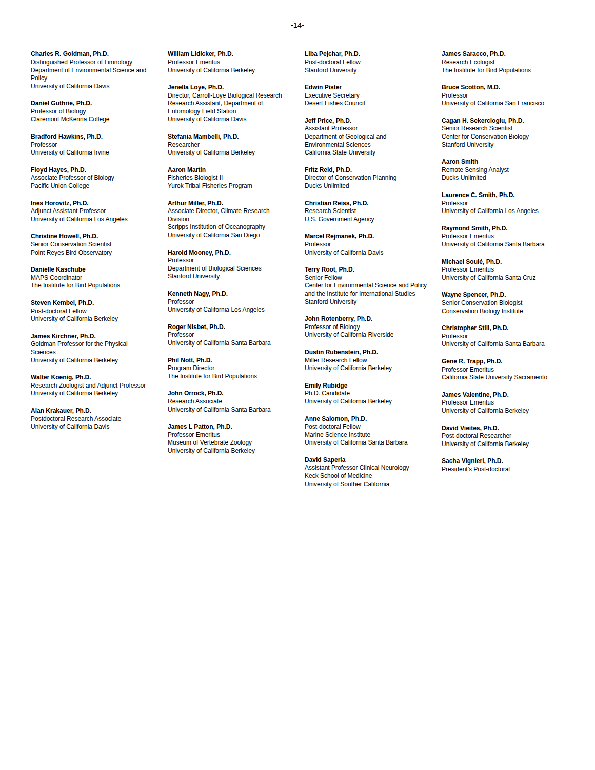-14-
Charles R. Goldman, Ph.D.
Distinguished Professor of Limnology
Department of Environmental Science and Policy
University of California Davis
Daniel Guthrie, Ph.D.
Professor of Biology
Claremont McKenna College
Bradford Hawkins, Ph.D.
Professor
University of California Irvine
Floyd Hayes, Ph.D.
Associate Professor of Biology
Pacific Union College
Ines Horovitz, Ph.D.
Adjunct Assistant Professor
University of California Los Angeles
Christine Howell, Ph.D.
Senior Conservation Scientist
Point Reyes Bird Observatory
Danielle Kaschube
MAPS Coordinator
The Institute for Bird Populations
Steven Kembel, Ph.D.
Post-doctoral Fellow
University of California Berkeley
James Kirchner, Ph.D.
Goldman Professor for the Physical Sciences
University of California Berkeley
Walter Koenig, Ph.D.
Research Zoologist and Adjunct Professor
University of California Berkeley
Alan Krakauer, Ph.D.
Postdoctoral Research Associate
University of California Davis
William Lidicker, Ph.D.
Professor Emeritus
University of California Berkeley
Jenella Loye, Ph.D.
Director, Carroll-Loye Biological Research
Research Assistant, Department of Entomology Field Station
University of California Davis
Stefania Mambelli, Ph.D.
Researcher
University of California Berkeley
Aaron Martin
Fisheries Biologist II
Yurok Tribal Fisheries Program
Arthur Miller, Ph.D.
Associate Director, Climate Research Division
Scripps Institution of Oceanography
University of California San Diego
Harold Mooney, Ph.D.
Professor
Department of Biological Sciences
Stanford University
Kenneth Nagy, Ph.D.
Professor
University of California Los Angeles
Roger Nisbet, Ph.D.
Professor
University of California Santa Barbara
Phil Nott, Ph.D.
Program Director
The Institute for Bird Populations
John Orrock, Ph.D.
Research Associate
University of California Santa Barbara
James L Patton, Ph.D.
Professor Emeritus
Museum of Vertebrate Zoology
University of California Berkeley
Liba Pejchar, Ph.D.
Post-doctoral Fellow
Stanford University
Edwin Pister
Executive Secretary
Desert Fishes Council
Jeff Price, Ph.D.
Assistant Professor
Department of Geological and Environmental Sciences
California State University
Fritz Reid, Ph.D.
Director of Conservation Planning
Ducks Unlimited
Christian Reiss, Ph.D.
Research Scientist
U.S. Government Agency
Marcel Rejmanek, Ph.D.
Professor
University of California Davis
Terry Root, Ph.D.
Senior Fellow
Center for Environmental Science and Policy and the Institute for International Studies
Stanford University
John Rotenberry, Ph.D.
Professor of Biology
University of California Riverside
Dustin Rubenstein, Ph.D.
Miller Research Fellow
University of California Berkeley
Emily Rubidge
Ph.D. Candidate
University of California Berkeley
Anne Salomon, Ph.D.
Post-doctoral Fellow
Marine Science Institute
University of California Santa Barbara
David Saperia
Assistant Professor Clinical Neurology
Keck School of Medicine
University of Souther California
James Saracco, Ph.D.
Research Ecologist
The Institute for Bird Populations
Bruce Scotton, M.D.
Professor
University of California San Francisco
Cagan H. Sekercioglu, Ph.D.
Senior Research Scientist
Center for Conservation Biology
Stanford University
Aaron Smith
Remote Sensing Analyst
Ducks Unlimited
Laurence C. Smith, Ph.D.
Professor
University of California Los Angeles
Raymond Smith, Ph.D.
Professor Emeritus
University of California Santa Barbara
Michael Soulé, Ph.D.
Professor Emeritus
University of California Santa Cruz
Wayne Spencer, Ph.D.
Senior Conservation Biologist
Conservation Biology Institute
Christopher Still, Ph.D.
Professor
University of California Santa Barbara
Gene R. Trapp, Ph.D.
Professor Emeritus
California State University Sacramento
James Valentine, Ph.D.
Professor Emeritus
University of California Berkeley
David Vieites, Ph.D.
Post-doctoral Researcher
University of California Berkeley
Sacha Vignieri, Ph.D.
President's Post-doctoral